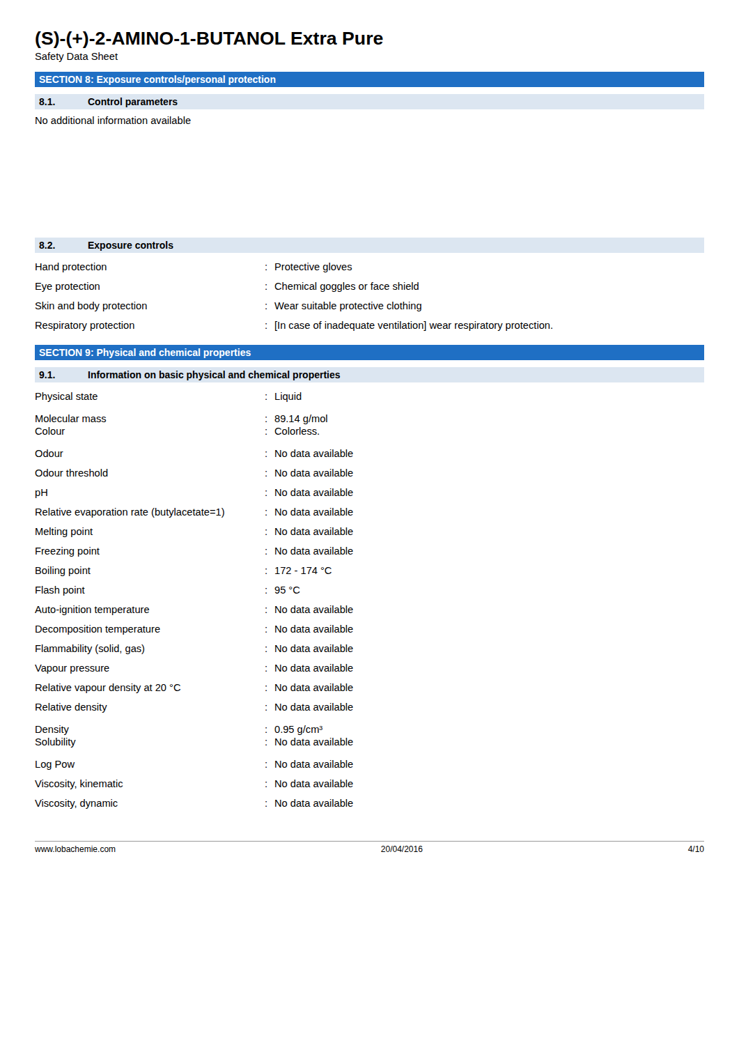(S)-(+)-2-AMINO-1-BUTANOL Extra Pure
Safety Data Sheet
SECTION 8: Exposure controls/personal protection
8.1. Control parameters
No additional information available
8.2. Exposure controls
| Hand protection | : | Protective gloves |
| Eye protection | : | Chemical goggles or face shield |
| Skin and body protection | : | Wear suitable protective clothing |
| Respiratory protection | : | [In case of inadequate ventilation] wear respiratory protection. |
SECTION 9: Physical and chemical properties
9.1. Information on basic physical and chemical properties
| Physical state | : | Liquid |
| Molecular mass | : | 89.14 g/mol |
| Colour | : | Colorless. |
| Odour | : | No data available |
| Odour threshold | : | No data available |
| pH | : | No data available |
| Relative evaporation rate (butylacetate=1) | : | No data available |
| Melting point | : | No data available |
| Freezing point | : | No data available |
| Boiling point | : | 172 - 174 °C |
| Flash point | : | 95 °C |
| Auto-ignition temperature | : | No data available |
| Decomposition temperature | : | No data available |
| Flammability (solid, gas) | : | No data available |
| Vapour pressure | : | No data available |
| Relative vapour density at 20 °C | : | No data available |
| Relative density | : | No data available |
| Density | : | 0.95 g/cm³ |
| Solubility | : | No data available |
| Log Pow | : | No data available |
| Viscosity, kinematic | : | No data available |
| Viscosity, dynamic | : | No data available |
www.lobachemie.com 20/04/2016 4/10